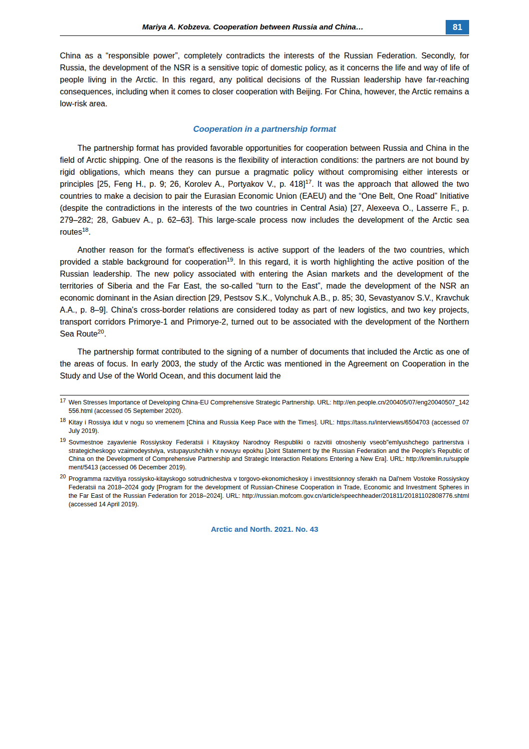Mariya A. Kobzeva. Cooperation between Russia and China…
81
China as a “responsible power”, completely contradicts the interests of the Russian Federation. Secondly, for Russia, the development of the NSR is a sensitive topic of domestic policy, as it concerns the life and way of life of people living in the Arctic. In this regard, any political decisions of the Russian leadership have far-reaching consequences, including when it comes to closer cooperation with Beijing. For China, however, the Arctic remains a low-risk area.
Cooperation in a partnership format
The partnership format has provided favorable opportunities for cooperation between Russia and China in the field of Arctic shipping. One of the reasons is the flexibility of interaction conditions: the partners are not bound by rigid obligations, which means they can pursue a pragmatic policy without compromising either interests or principles [25, Feng H., p. 9; 26, Korolev A., Portyakov V., p. 418]17. It was the approach that allowed the two countries to make a decision to pair the Eurasian Economic Union (EAEU) and the “One Belt, One Road” Initiative (despite the contradictions in the interests of the two countries in Central Asia) [27, Alexeeva O., Lasserre F., p. 279–282; 28, Gabuev A., p. 62–63]. This large-scale process now includes the development of the Arctic sea routes18.
Another reason for the format's effectiveness is active support of the leaders of the two countries, which provided a stable background for cooperation19. In this regard, it is worth highlighting the active position of the Russian leadership. The new policy associated with entering the Asian markets and the development of the territories of Siberia and the Far East, the so-called “turn to the East”, made the development of the NSR an economic dominant in the Asian direction [29, Pestsov S.K., Volynchuk A.B., p. 85; 30, Sevastyanov S.V., Kravchuk A.A., p. 8–9]. China's cross-border relations are considered today as part of new logistics, and two key projects, transport corridors Primorye-1 and Primorye-2, turned out to be associated with the development of the Northern Sea Route20.
The partnership format contributed to the signing of a number of documents that included the Arctic as one of the areas of focus. In early 2003, the study of the Arctic was mentioned in the Agreement on Cooperation in the Study and Use of the World Ocean, and this document laid the
Wen Stresses Importance of Developing China-EU Comprehensive Strategic Partnership. URL: http://en.people.cn/200405/07/eng20040507_142556.html (accessed 05 September 2020).
Kitay i Rossiya idut v nogu so vremenem [China and Russia Keep Pace with the Times]. URL: https://tass.ru/interviews/6504703 (accessed 07 July 2019).
Sovmestnoe zayavlenie Rossiyskoy Federatsii i Kitayskoy Narodnoy Respubliki o razvitii otnosheniy vseob"emlyushchego partnerstva i strategicheskogo vzaimodeystviya, vstupayushchikh v novuyu epokhu [Joint Statement by the Russian Federation and the People's Republic of China on the Development of Comprehensive Partnership and Strategic Interaction Relations Entering a New Era]. URL: http://kremlin.ru/supplement/5413 (accessed 06 December 2019).
Programma razvitiya rossiysko-kitayskogo sotrudnichestva v torgovo-ekonomicheskoy i investitsionnoy sferakh na Dal'nem Vostoke Rossiyskoy Federatsii na 2018–2024 gody [Program for the development of Russian-Chinese Cooperation in Trade, Economic and Investment Spheres in the Far East of the Russian Federation for 2018–2024]. URL: http://russian.mofcom.gov.cn/article/speechheader/201811/20181102808776.shtml (accessed 14 April 2019).
Arctic and North. 2021. No. 43